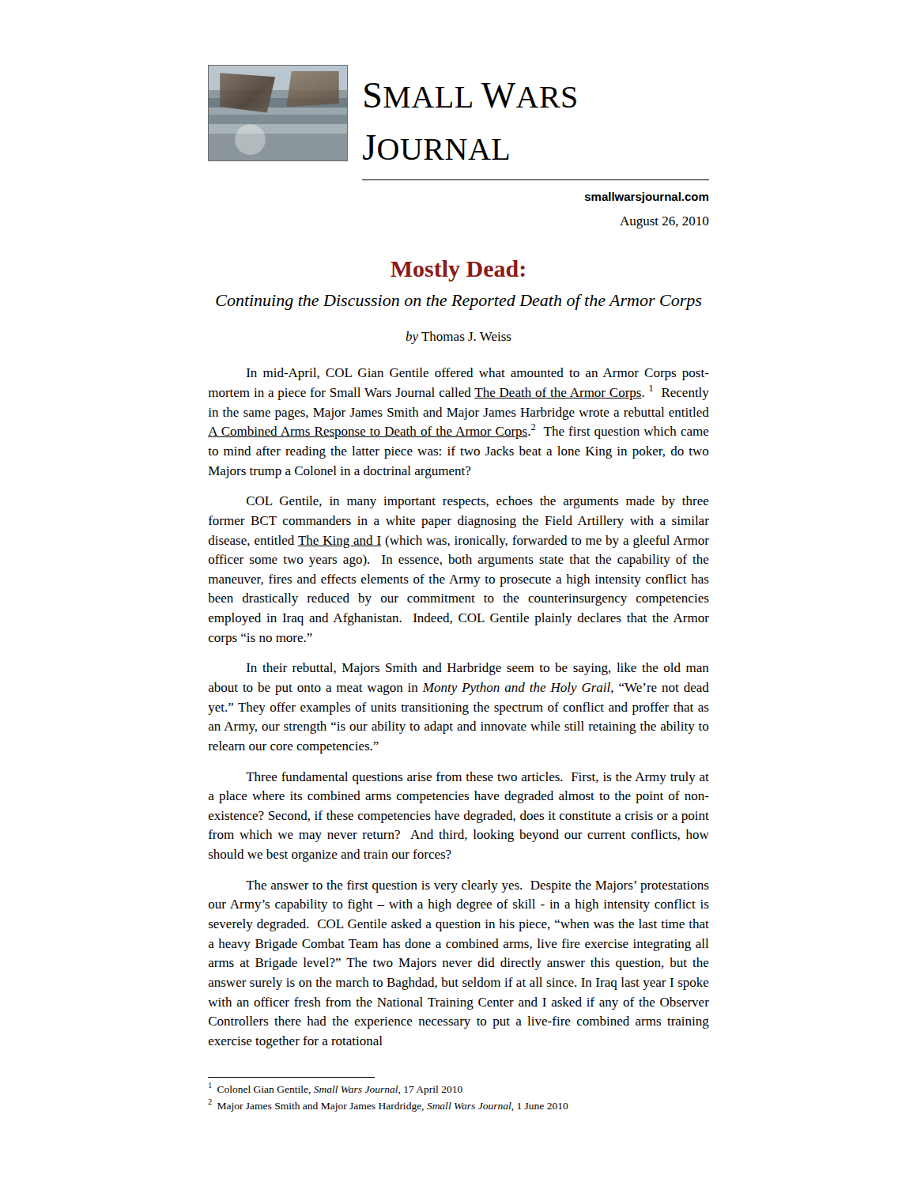SMALL WARS JOURNAL
smallwarsjournal.com
August 26, 2010
Mostly Dead:
Continuing the Discussion on the Reported Death of the Armor Corps
by Thomas J. Weiss
In mid-April, COL Gian Gentile offered what amounted to an Armor Corps post-mortem in a piece for Small Wars Journal called The Death of the Armor Corps. 1 Recently in the same pages, Major James Smith and Major James Harbridge wrote a rebuttal entitled A Combined Arms Response to Death of the Armor Corps.2 The first question which came to mind after reading the latter piece was: if two Jacks beat a lone King in poker, do two Majors trump a Colonel in a doctrinal argument?
COL Gentile, in many important respects, echoes the arguments made by three former BCT commanders in a white paper diagnosing the Field Artillery with a similar disease, entitled The King and I (which was, ironically, forwarded to me by a gleeful Armor officer some two years ago). In essence, both arguments state that the capability of the maneuver, fires and effects elements of the Army to prosecute a high intensity conflict has been drastically reduced by our commitment to the counterinsurgency competencies employed in Iraq and Afghanistan. Indeed, COL Gentile plainly declares that the Armor corps “is no more.”
In their rebuttal, Majors Smith and Harbridge seem to be saying, like the old man about to be put onto a meat wagon in Monty Python and the Holy Grail, “We’re not dead yet.” They offer examples of units transitioning the spectrum of conflict and proffer that as an Army, our strength “is our ability to adapt and innovate while still retaining the ability to relearn our core competencies.”
Three fundamental questions arise from these two articles. First, is the Army truly at a place where its combined arms competencies have degraded almost to the point of non-existence? Second, if these competencies have degraded, does it constitute a crisis or a point from which we may never return? And third, looking beyond our current conflicts, how should we best organize and train our forces?
The answer to the first question is very clearly yes. Despite the Majors’ protestations our Army’s capability to fight – with a high degree of skill - in a high intensity conflict is severely degraded. COL Gentile asked a question in his piece, “when was the last time that a heavy Brigade Combat Team has done a combined arms, live fire exercise integrating all arms at Brigade level?” The two Majors never did directly answer this question, but the answer surely is on the march to Baghdad, but seldom if at all since. In Iraq last year I spoke with an officer fresh from the National Training Center and I asked if any of the Observer Controllers there had the experience necessary to put a live-fire combined arms training exercise together for a rotational
1 Colonel Gian Gentile, Small Wars Journal, 17 April 2010
2 Major James Smith and Major James Hardridge, Small Wars Journal, 1 June 2010